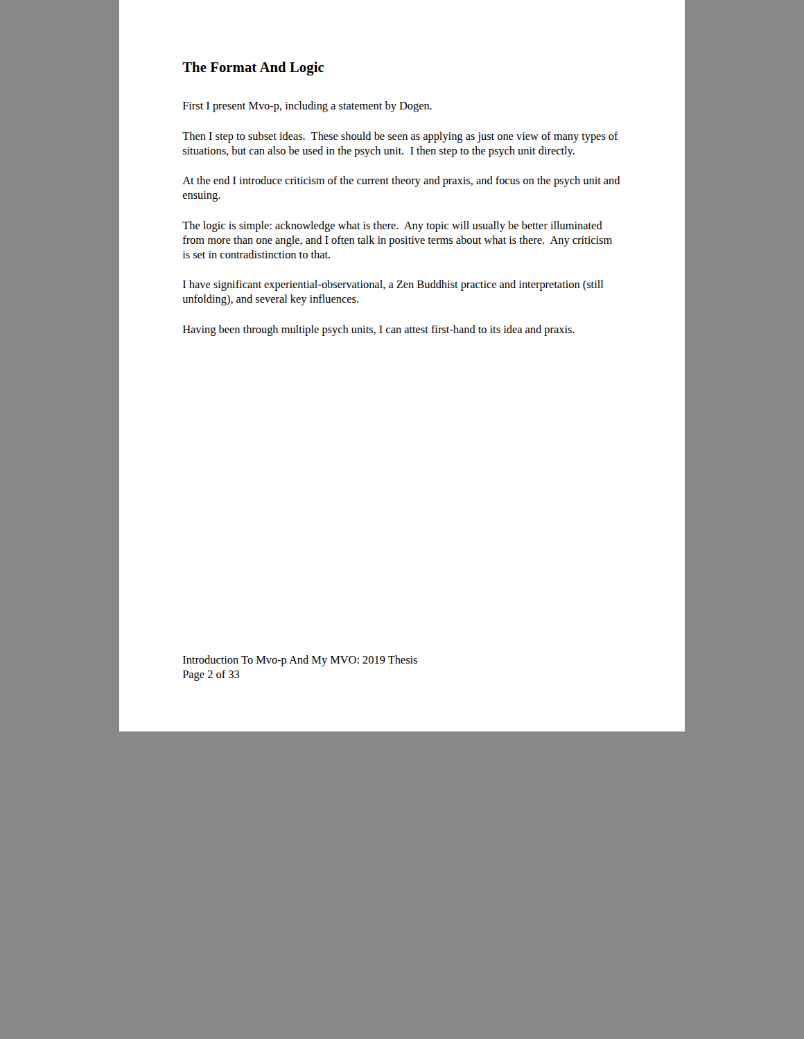The Format And Logic
First I present Mvo-p, including a statement by Dogen.
Then I step to subset ideas. These should be seen as applying as just one view of many types of situations, but can also be used in the psych unit. I then step to the psych unit directly.
At the end I introduce criticism of the current theory and praxis, and focus on the psych unit and ensuing.
The logic is simple: acknowledge what is there. Any topic will usually be better illuminated from more than one angle, and I often talk in positive terms about what is there. Any criticism is set in contradistinction to that.
I have significant experiential-observational, a Zen Buddhist practice and interpretation (still unfolding), and several key influences.
Having been through multiple psych units, I can attest first-hand to its idea and praxis.
Introduction To Mvo-p And My MVO: 2019 Thesis
Page 2 of 33